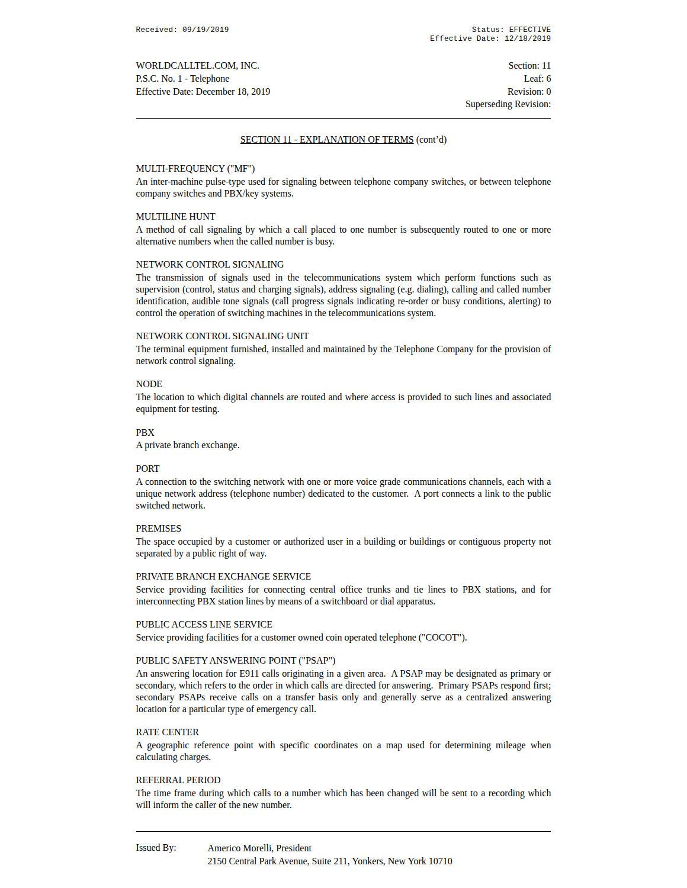Received: 09/19/2019
Status: EFFECTIVE
Effective Date: 12/18/2019
WORLDCALLTEL.COM, INC.
P.S.C. No. 1 - Telephone
Effective Date: December 18, 2019
Section: 11
Leaf: 6
Revision: 0
Superseding Revision:
SECTION 11 - EXPLANATION OF TERMS (cont’d)
MULTI-FREQUENCY ("MF")
An inter-machine pulse-type used for signaling between telephone company switches, or between telephone company switches and PBX/key systems.
MULTILINE HUNT
A method of call signaling by which a call placed to one number is subsequently routed to one or more alternative numbers when the called number is busy.
NETWORK CONTROL SIGNALING
The transmission of signals used in the telecommunications system which perform functions such as supervision (control, status and charging signals), address signaling (e.g. dialing), calling and called number identification, audible tone signals (call progress signals indicating re-order or busy conditions, alerting) to control the operation of switching machines in the telecommunications system.
NETWORK CONTROL SIGNALING UNIT
The terminal equipment furnished, installed and maintained by the Telephone Company for the provision of network control signaling.
NODE
The location to which digital channels are routed and where access is provided to such lines and associated equipment for testing.
PBX
A private branch exchange.
PORT
A connection to the switching network with one or more voice grade communications channels, each with a unique network address (telephone number) dedicated to the customer. A port connects a link to the public switched network.
PREMISES
The space occupied by a customer or authorized user in a building or buildings or contiguous property not separated by a public right of way.
PRIVATE BRANCH EXCHANGE SERVICE
Service providing facilities for connecting central office trunks and tie lines to PBX stations, and for interconnecting PBX station lines by means of a switchboard or dial apparatus.
PUBLIC ACCESS LINE SERVICE
Service providing facilities for a customer owned coin operated telephone ("COCOT").
PUBLIC SAFETY ANSWERING POINT ("PSAP")
An answering location for E911 calls originating in a given area. A PSAP may be designated as primary or secondary, which refers to the order in which calls are directed for answering. Primary PSAPs respond first; secondary PSAPs receive calls on a transfer basis only and generally serve as a centralized answering location for a particular type of emergency call.
RATE CENTER
A geographic reference point with specific coordinates on a map used for determining mileage when calculating charges.
REFERRAL PERIOD
The time frame during which calls to a number which has been changed will be sent to a recording which will inform the caller of the new number.
Issued By:
Americo Morelli, President
2150 Central Park Avenue, Suite 211, Yonkers, New York 10710